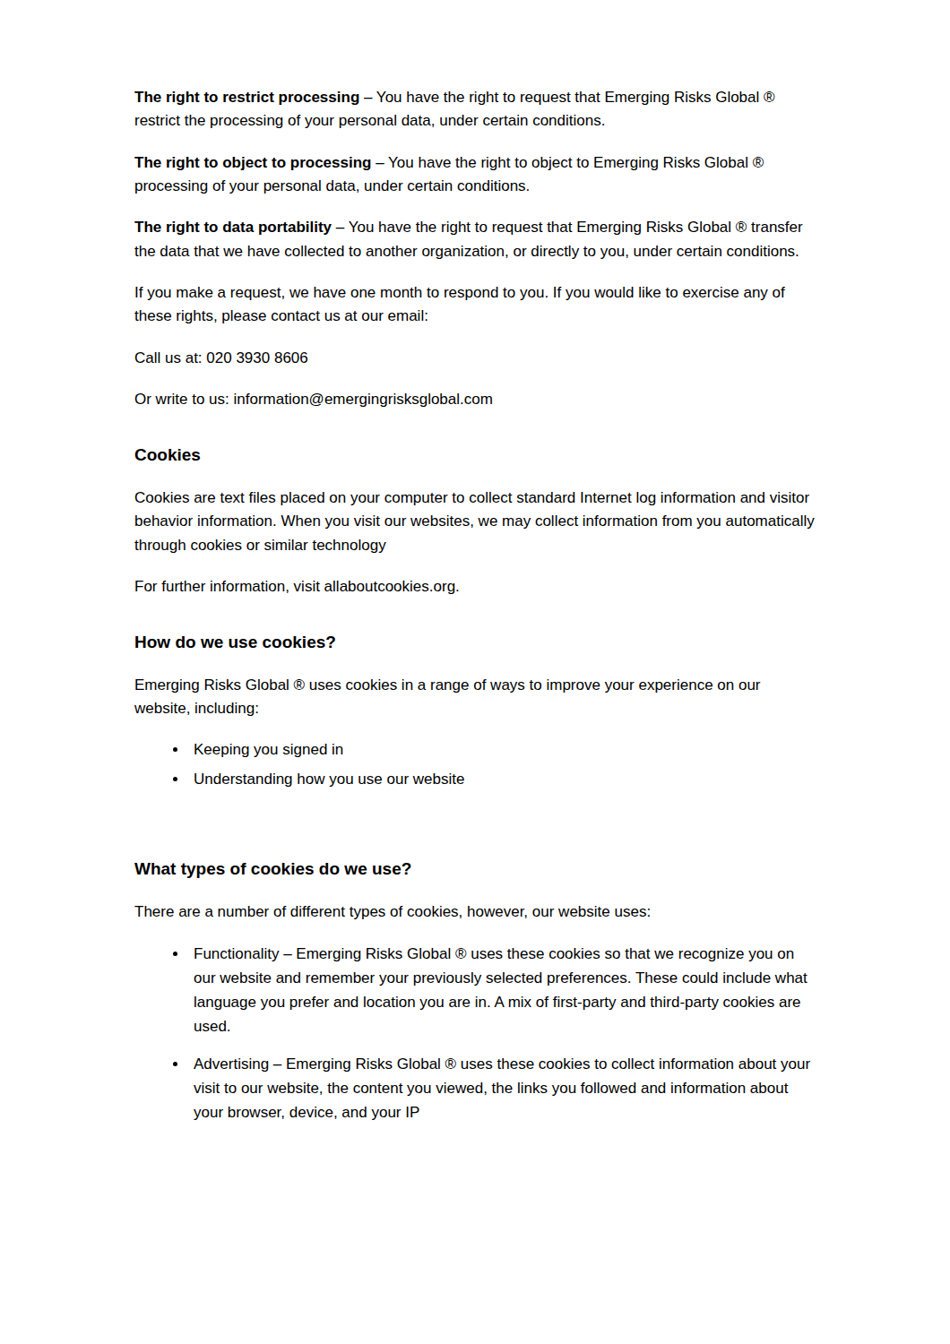The right to restrict processing – You have the right to request that Emerging Risks Global ® restrict the processing of your personal data, under certain conditions.
The right to object to processing – You have the right to object to Emerging Risks Global ® processing of your personal data, under certain conditions.
The right to data portability – You have the right to request that Emerging Risks Global ® transfer the data that we have collected to another organization, or directly to you, under certain conditions.
If you make a request, we have one month to respond to you. If you would like to exercise any of these rights, please contact us at our email:
Call us at: 020 3930 8606
Or write to us: information@emergingrisksglobal.com
Cookies
Cookies are text files placed on your computer to collect standard Internet log information and visitor behavior information. When you visit our websites, we may collect information from you automatically through cookies or similar technology
For further information, visit allaboutcookies.org.
How do we use cookies?
Emerging Risks Global ® uses cookies in a range of ways to improve your experience on our website, including:
Keeping you signed in
Understanding how you use our website
What types of cookies do we use?
There are a number of different types of cookies, however, our website uses:
Functionality – Emerging Risks Global ® uses these cookies so that we recognize you on our website and remember your previously selected preferences. These could include what language you prefer and location you are in. A mix of first-party and third-party cookies are used.
Advertising – Emerging Risks Global ® uses these cookies to collect information about your visit to our website, the content you viewed, the links you followed and information about your browser, device, and your IP